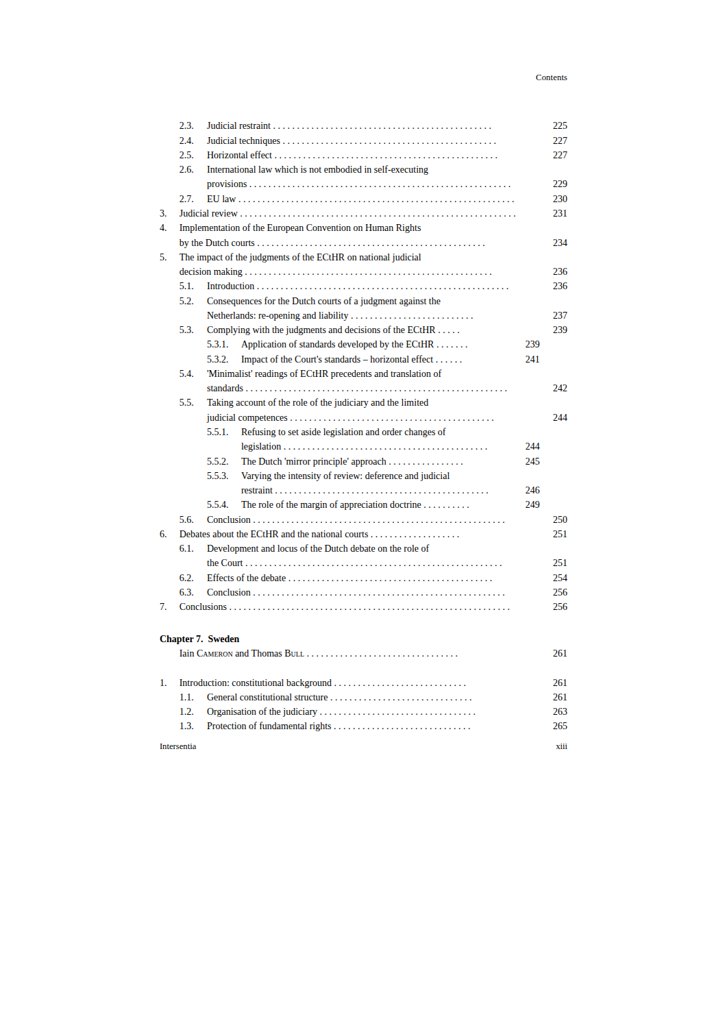Contents
| | 2.3. | Judicial restraint . . . . . . . . . . . . . . . . . . . . . . . . . . . . . . . . . . . . . . . . . . . . . . | 225 |
| | 2.4. | Judicial techniques . . . . . . . . . . . . . . . . . . . . . . . . . . . . . . . . . . . . . . . . . . . . . | 227 |
| | 2.5. | Horizontal effect . . . . . . . . . . . . . . . . . . . . . . . . . . . . . . . . . . . . . . . . . . . . . . . | 227 |
| | 2.6. | International law which is not embodied in self-executing | |
| | | provisions . . . . . . . . . . . . . . . . . . . . . . . . . . . . . . . . . . . . . . . . . . . . . . . . . . . . . . . | 229 |
| | 2.7. | EU law . . . . . . . . . . . . . . . . . . . . . . . . . . . . . . . . . . . . . . . . . . . . . . . . . . . . . . . . . . | 230 |
| 3. | Judicial review . . . . . . . . . . . . . . . . . . . . . . . . . . . . . . . . . . . . . . . . . . . . . . . . . . . . . . . . . . | 231 |
| 4. | Implementation of the European Convention on Human Rights | |
| | by the Dutch courts . . . . . . . . . . . . . . . . . . . . . . . . . . . . . . . . . . . . . . . . . . . . . . . . | 234 |
| 5. | The impact of the judgments of the ECtHR on national judicial | |
| | decision making . . . . . . . . . . . . . . . . . . . . . . . . . . . . . . . . . . . . . . . . . . . . . . . . . . . . | 236 |
| | 5.1. | Introduction . . . . . . . . . . . . . . . . . . . . . . . . . . . . . . . . . . . . . . . . . . . . . . . . . . . . . | 236 |
| | 5.2. | Consequences for the Dutch courts of a judgment against the | |
| | | Netherlands: re-opening and liability . . . . . . . . . . . . . . . . . . . . . . . . . . | 237 |
| | 5.3. | Complying with the judgments and decisions of the ECtHR . . . . . | 239 |
| | | / 5.3.1. / Application of standards developed by the ECtHR . . . . . . . / 239 / / 5.3.2. / Impact of the Court's standards – horizontal effect . . . . . . / 241 / | |
| | 5.4. | 'Minimalist' readings of ECtHR precedents and translation of | |
| | | standards . . . . . . . . . . . . . . . . . . . . . . . . . . . . . . . . . . . . . . . . . . . . . . . . . . . . . . . | 242 |
| | 5.5. | Taking account of the role of the judiciary and the limited | |
| | | judicial competences . . . . . . . . . . . . . . . . . . . . . . . . . . . . . . . . . . . . . . . . . . . | 244 |
| | | / 5.5.1. / Refusing to set aside legislation and order changes of / / / / legislation . . . . . . . . . . . . . . . . . . . . . . . . . . . . . . . . . . . . . . . . . . . / 244 / / 5.5.2. / The Dutch 'mirror principle' approach . . . . . . . . . . . . . . . . / 245 / / 5.5.3. / Varying the intensity of review: deference and judicial / / / / restraint . . . . . . . . . . . . . . . . . . . . . . . . . . . . . . . . . . . . . . . . . . . . . / 246 / / 5.5.4. / The role of the margin of appreciation doctrine . . . . . . . . . . / 249 / | |
| | 5.6. | Conclusion . . . . . . . . . . . . . . . . . . . . . . . . . . . . . . . . . . . . . . . . . . . . . . . . . . . . . | 250 |
| 6. | Debates about the ECtHR and the national courts . . . . . . . . . . . . . . . . . . . | 251 |
| | 6.1. | Development and locus of the Dutch debate on the role of | |
| | | the Court . . . . . . . . . . . . . . . . . . . . . . . . . . . . . . . . . . . . . . . . . . . . . . . . . . . . . . | 251 |
| | 6.2. | Effects of the debate . . . . . . . . . . . . . . . . . . . . . . . . . . . . . . . . . . . . . . . . . . . | 254 |
| | 6.3. | Conclusion . . . . . . . . . . . . . . . . . . . . . . . . . . . . . . . . . . . . . . . . . . . . . . . . . . . . . | 256 |
| 7. | Conclusions . . . . . . . . . . . . . . . . . . . . . . . . . . . . . . . . . . . . . . . . . . . . . . . . . . . . . . . . . . . | 256 |
Chapter 7. Sweden
| | Iain Cameron and Thomas Bull . . . . . . . . . . . . . . . . . . . . . . . . . . . . . . . . | 261 |
| 1. | Introduction: constitutional background . . . . . . . . . . . . . . . . . . . . . . . . . . . . | 261 |
| | 1.1. | General constitutional structure . . . . . . . . . . . . . . . . . . . . . . . . . . . . . . | 261 |
| | 1.2. | Organisation of the judiciary . . . . . . . . . . . . . . . . . . . . . . . . . . . . . . . . . | 263 |
| | 1.3. | Protection of fundamental rights . . . . . . . . . . . . . . . . . . . . . . . . . . . . . | 265 |
Intersentia xiii